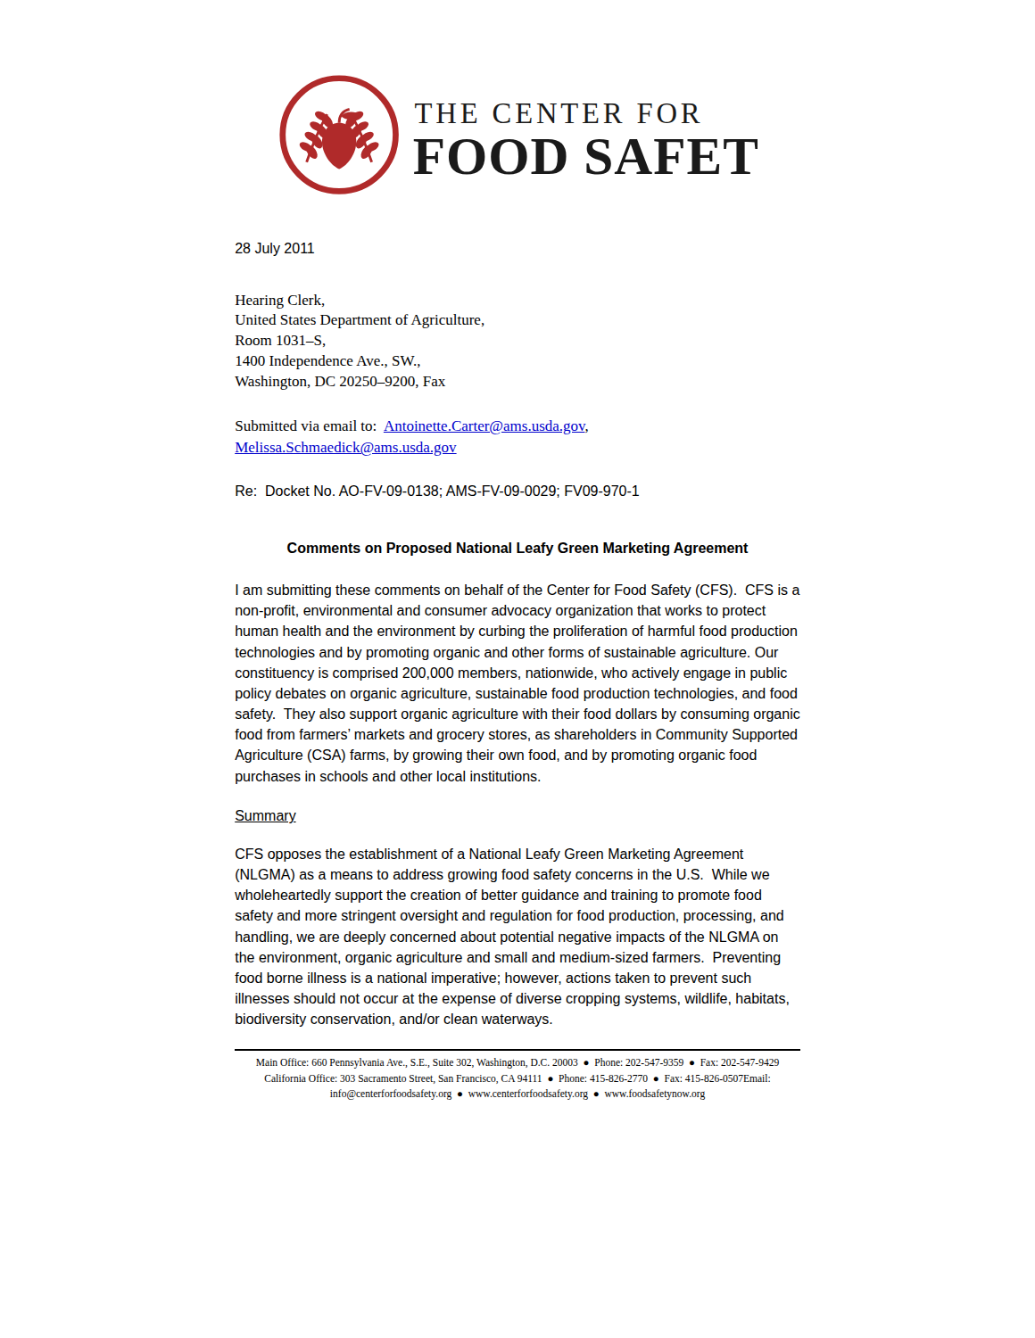THE CENTER FOR FOOD SAFETY
28 July 2011
Hearing Clerk,
United States Department of Agriculture,
Room 1031–S,
1400 Independence Ave., SW.,
Washington, DC 20250–9200, Fax
Submitted via email to: Antoinette.Carter@ams.usda.gov, Melissa.Schmaedick@ams.usda.gov
Re: Docket No. AO-FV-09-0138; AMS-FV-09-0029; FV09-970-1
Comments on Proposed National Leafy Green Marketing Agreement
I am submitting these comments on behalf of the Center for Food Safety (CFS). CFS is a non-profit, environmental and consumer advocacy organization that works to protect human health and the environment by curbing the proliferation of harmful food production technologies and by promoting organic and other forms of sustainable agriculture. Our constituency is comprised 200,000 members, nationwide, who actively engage in public policy debates on organic agriculture, sustainable food production technologies, and food safety. They also support organic agriculture with their food dollars by consuming organic food from farmers’ markets and grocery stores, as shareholders in Community Supported Agriculture (CSA) farms, by growing their own food, and by promoting organic food purchases in schools and other local institutions.
Summary
CFS opposes the establishment of a National Leafy Green Marketing Agreement (NLGMA) as a means to address growing food safety concerns in the U.S. While we wholeheartedly support the creation of better guidance and training to promote food safety and more stringent oversight and regulation for food production, processing, and handling, we are deeply concerned about potential negative impacts of the NLGMA on the environment, organic agriculture and small and medium-sized farmers. Preventing food borne illness is a national imperative; however, actions taken to prevent such illnesses should not occur at the expense of diverse cropping systems, wildlife, habitats, biodiversity conservation, and/or clean waterways.
Main Office: 660 Pennsylvania Ave., S.E., Suite 302, Washington, D.C. 20003 ● Phone: 202-547-9359 ● Fax: 202-547-9429
California Office: 303 Sacramento Street, San Francisco, CA 94111 ● Phone: 415-826-2770 ● Fax: 415-826-0507Email:
info@centerforfoodsafety.org ● www.centerforfoodsafety.org ● www.foodsafetynow.org